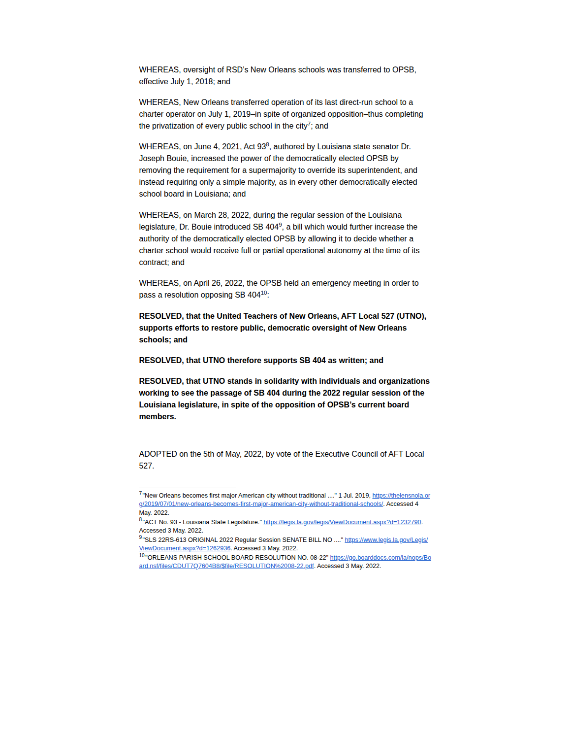WHEREAS, oversight of RSD’s New Orleans schools was transferred to OPSB, effective July 1, 2018; and
WHEREAS, New Orleans transferred operation of its last direct-run school to a charter operator on July 1, 2019–in spite of organized opposition–thus completing the privatization of every public school in the city7; and
WHEREAS, on June 4, 2021, Act 938, authored by Louisiana state senator Dr. Joseph Bouie, increased the power of the democratically elected OPSB by removing the requirement for a supermajority to override its superintendent, and instead requiring only a simple majority, as in every other democratically elected school board in Louisiana; and
WHEREAS, on March 28, 2022, during the regular session of the Louisiana legislature, Dr. Bouie introduced SB 4049, a bill which would further increase the authority of the democratically elected OPSB by allowing it to decide whether a charter school would receive full or partial operational autonomy at the time of its contract; and
WHEREAS, on April 26, 2022, the OPSB held an emergency meeting in order to pass a resolution opposing SB 40410:
RESOLVED, that the United Teachers of New Orleans, AFT Local 527 (UTNO), supports efforts to restore public, democratic oversight of New Orleans schools; and
RESOLVED, that UTNO therefore supports SB 404 as written; and
RESOLVED, that UTNO stands in solidarity with individuals and organizations working to see the passage of SB 404 during the 2022 regular session of the Louisiana legislature, in spite of the opposition of OPSB’s current board members.
ADOPTED on the 5th of May, 2022, by vote of the Executive Council of AFT Local 527.
7"New Orleans becomes first major American city without traditional ...." 1 Jul. 2019, https://thelensnola.org/2019/07/01/new-orleans-becomes-first-major-american-city-without-traditional-schools/. Accessed 4 May. 2022.
8"ACT No. 93 - Louisiana State Legislature." https://legis.la.gov/legis/ViewDocument.aspx?d=1232790. Accessed 3 May. 2022.
9"SLS 22RS-613 ORIGINAL 2022 Regular Session SENATE BILL NO ...." https://www.legis.la.gov/Legis/ViewDocument.aspx?d=1262936. Accessed 3 May. 2022.
10"ORLEANS PARISH SCHOOL BOARD RESOLUTION NO. 08-22" https://go.boarddocs.com/la/nops/Board.nsf/files/CDUT7Q7604B8/$file/RESOLUTION%2008-22.pdf. Accessed 3 May. 2022.